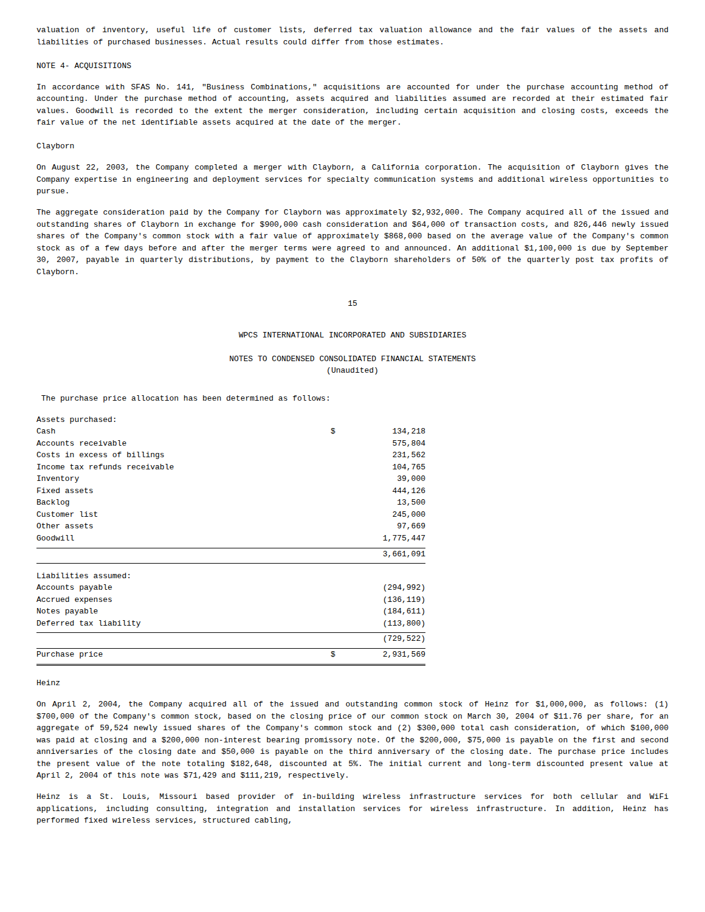valuation of inventory, useful life of customer lists, deferred tax valuation allowance and the fair values of the assets and liabilities of purchased businesses. Actual results could differ from those estimates.
NOTE 4- ACQUISITIONS
In accordance with SFAS No. 141, "Business Combinations," acquisitions are accounted for under the purchase accounting method of accounting. Under the purchase method of accounting, assets acquired and liabilities assumed are recorded at their estimated fair values. Goodwill is recorded to the extent the merger consideration, including certain acquisition and closing costs, exceeds the fair value of the net identifiable assets acquired at the date of the merger.
Clayborn
On August 22, 2003, the Company completed a merger with Clayborn, a California corporation. The acquisition of Clayborn gives the Company expertise in engineering and deployment services for specialty communication systems and additional wireless opportunities to pursue.
The aggregate consideration paid by the Company for Clayborn was approximately $2,932,000. The Company acquired all of the issued and outstanding shares of Clayborn in exchange for $900,000 cash consideration and $64,000 of transaction costs, and 826,446 newly issued shares of the Company's common stock with a fair value of approximately $868,000 based on the average value of the Company's common stock as of a few days before and after the merger terms were agreed to and announced. An additional $1,100,000 is due by September 30, 2007, payable in quarterly distributions, by payment to the Clayborn shareholders of 50% of the quarterly post tax profits of Clayborn.
15
WPCS INTERNATIONAL INCORPORATED AND SUBSIDIARIES
NOTES TO CONDENSED CONSOLIDATED FINANCIAL STATEMENTS
(Unaudited)
The purchase price allocation has been determined as follows:
| Assets purchased: |
| Cash | $ | 134,218 |
| Accounts receivable | | 575,804 |
| Costs in excess of billings | | 231,562 |
| Income tax refunds receivable | | 104,765 |
| Inventory | | 39,000 |
| Fixed assets | | 444,126 |
| Backlog | | 13,500 |
| Customer list | | 245,000 |
| Other assets | | 97,669 |
| Goodwill | | 1,775,447 |
| | | 3,661,091 |
| Liabilities assumed: |
| Accounts payable | | (294,992) |
| Accrued expenses | | (136,119) |
| Notes payable | | (184,611) |
| Deferred tax liability | | (113,800) |
| | | (729,522) |
| Purchase price | $ | 2,931,569 |
Heinz
On April 2, 2004, the Company acquired all of the issued and outstanding common stock of Heinz for $1,000,000, as follows: (1) $700,000 of the Company's common stock, based on the closing price of our common stock on March 30, 2004 of $11.76 per share, for an aggregate of 59,524 newly issued shares of the Company's common stock and (2) $300,000 total cash consideration, of which $100,000 was paid at closing and a $200,000 non-interest bearing promissory note. Of the $200,000, $75,000 is payable on the first and second anniversaries of the closing date and $50,000 is payable on the third anniversary of the closing date. The purchase price includes the present value of the note totaling $182,648, discounted at 5%. The initial current and long-term discounted present value at April 2, 2004 of this note was $71,429 and $111,219, respectively.
Heinz is a St. Louis, Missouri based provider of in-building wireless infrastructure services for both cellular and WiFi applications, including consulting, integration and installation services for wireless infrastructure. In addition, Heinz has performed fixed wireless services, structured cabling,